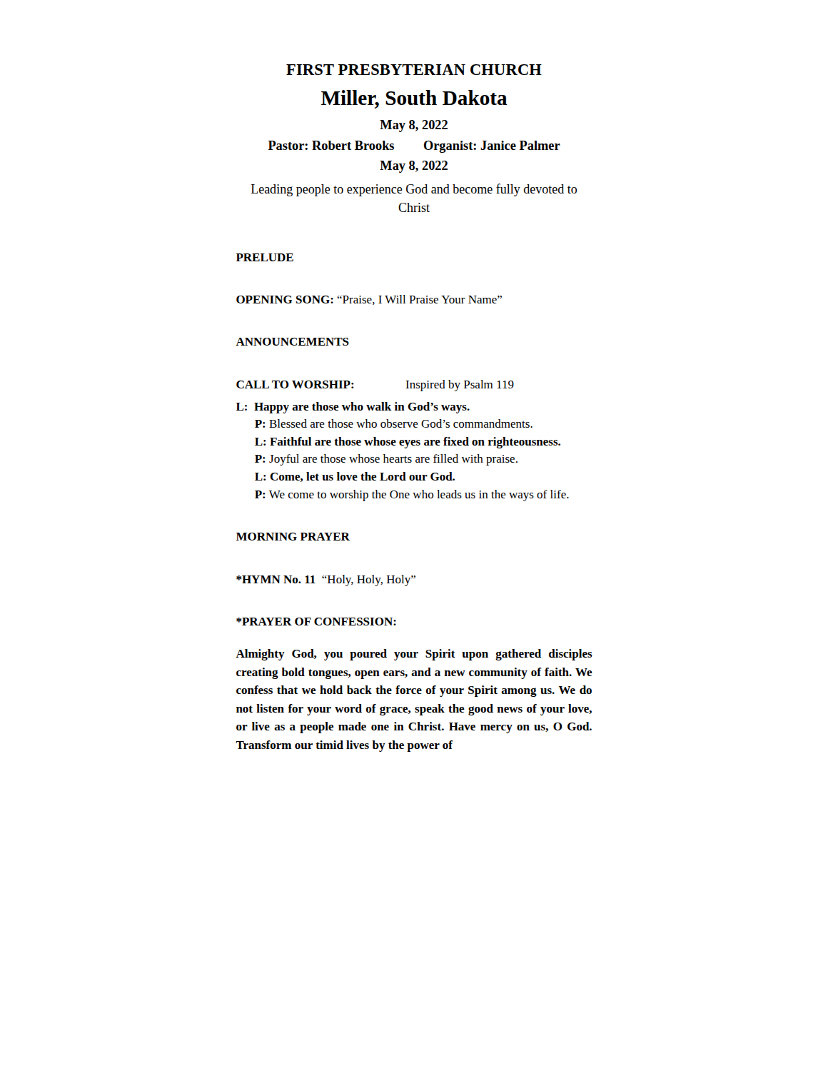FIRST PRESBYTERIAN CHURCH
Miller, South Dakota
May 8, 2022
Pastor: Robert Brooks Organist: Janice Palmer
May 8, 2022
Leading people to experience God and become fully devoted to Christ
PRELUDE
OPENING SONG: “Praise, I Will Praise Your Name”
ANNOUNCEMENTS
CALL TO WORSHIP: Inspired by Psalm 119
L: Happy are those who walk in God’s ways.
P: Blessed are those who observe God’s commandments.
L: Faithful are those whose eyes are fixed on righteousness.
P: Joyful are those whose hearts are filled with praise.
L: Come, let us love the Lord our God.
P: We come to worship the One who leads us in the ways of life.
MORNING PRAYER
*HYMN No. 11 “Holy, Holy, Holy”
*PRAYER OF CONFESSION:
Almighty God, you poured your Spirit upon gathered disciples creating bold tongues, open ears, and a new community of faith. We confess that we hold back the force of your Spirit among us. We do not listen for your word of grace, speak the good news of your love, or live as a people made one in Christ. Have mercy on us, O God. Transform our timid lives by the power of